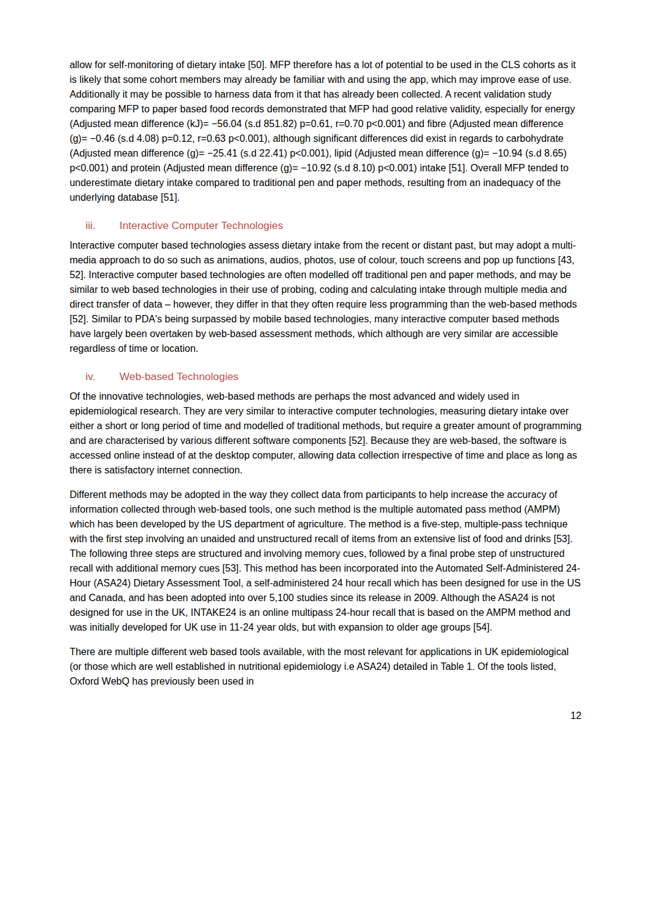allow for self-monitoring of dietary intake [50]. MFP therefore has a lot of potential to be used in the CLS cohorts as it is likely that some cohort members may already be familiar with and using the app, which may improve ease of use. Additionally it may be possible to harness data from it that has already been collected. A recent validation study comparing MFP to paper based food records demonstrated that MFP had good relative validity, especially for energy (Adjusted mean difference (kJ)= −56.04 (s.d 851.82) p=0.61, r=0.70 p<0.001) and fibre (Adjusted mean difference (g)= −0.46 (s.d 4.08) p=0.12, r=0.63 p<0.001), although significant differences did exist in regards to carbohydrate (Adjusted mean difference (g)= −25.41 (s.d 22.41) p<0.001), lipid (Adjusted mean difference (g)= −10.94 (s.d 8.65) p<0.001) and protein (Adjusted mean difference (g)= −10.92 (s.d 8.10) p<0.001) intake [51]. Overall MFP tended to underestimate dietary intake compared to traditional pen and paper methods, resulting from an inadequacy of the underlying database [51].
iii. Interactive Computer Technologies
Interactive computer based technologies assess dietary intake from the recent or distant past, but may adopt a multi-media approach to do so such as animations, audios, photos, use of colour, touch screens and pop up functions [43, 52]. Interactive computer based technologies are often modelled off traditional pen and paper methods, and may be similar to web based technologies in their use of probing, coding and calculating intake through multiple media and direct transfer of data – however, they differ in that they often require less programming than the web-based methods [52]. Similar to PDA's being surpassed by mobile based technologies, many interactive computer based methods have largely been overtaken by web-based assessment methods, which although are very similar are accessible regardless of time or location.
iv. Web-based Technologies
Of the innovative technologies, web-based methods are perhaps the most advanced and widely used in epidemiological research. They are very similar to interactive computer technologies, measuring dietary intake over either a short or long period of time and modelled of traditional methods, but require a greater amount of programming and are characterised by various different software components [52]. Because they are web-based, the software is accessed online instead of at the desktop computer, allowing data collection irrespective of time and place as long as there is satisfactory internet connection.
Different methods may be adopted in the way they collect data from participants to help increase the accuracy of information collected through web-based tools, one such method is the multiple automated pass method (AMPM) which has been developed by the US department of agriculture. The method is a five-step, multiple-pass technique with the first step involving an unaided and unstructured recall of items from an extensive list of food and drinks [53]. The following three steps are structured and involving memory cues, followed by a final probe step of unstructured recall with additional memory cues [53]. This method has been incorporated into the Automated Self-Administered 24-Hour (ASA24) Dietary Assessment Tool, a self-administered 24 hour recall which has been designed for use in the US and Canada, and has been adopted into over 5,100 studies since its release in 2009. Although the ASA24 is not designed for use in the UK, INTAKE24 is an online multipass 24-hour recall that is based on the AMPM method and was initially developed for UK use in 11-24 year olds, but with expansion to older age groups [54].
There are multiple different web based tools available, with the most relevant for applications in UK epidemiological (or those which are well established in nutritional epidemiology i.e ASA24) detailed in Table 1. Of the tools listed, Oxford WebQ has previously been used in
12